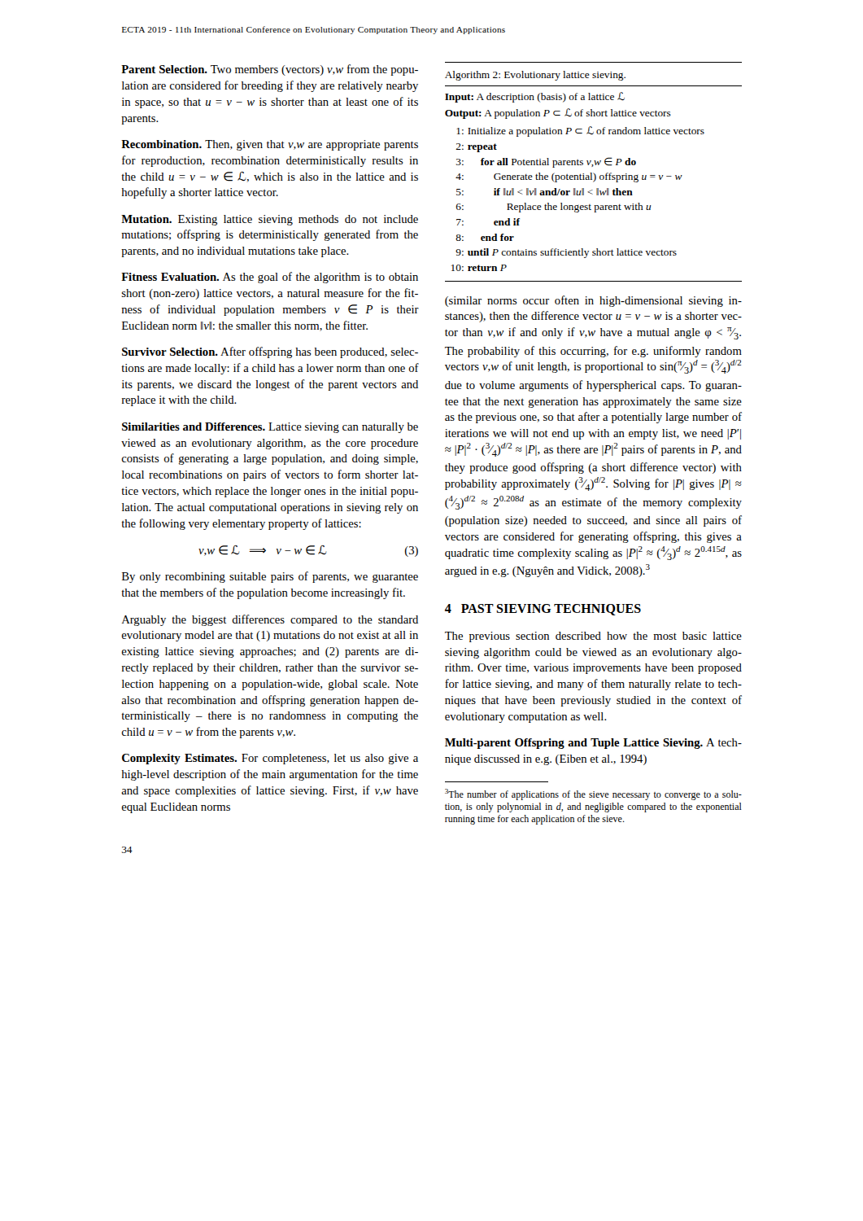ECTA 2019 - 11th International Conference on Evolutionary Computation Theory and Applications
Parent Selection. Two members (vectors) v,w from the population are considered for breeding if they are relatively nearby in space, so that u = v − w is shorter than at least one of its parents.
Recombination. Then, given that v,w are appropriate parents for reproduction, recombination deterministically results in the child u = v − w ∈ ℒ, which is also in the lattice and is hopefully a shorter lattice vector.
Mutation. Existing lattice sieving methods do not include mutations; offspring is deterministically generated from the parents, and no individual mutations take place.
Fitness Evaluation. As the goal of the algorithm is to obtain short (non-zero) lattice vectors, a natural measure for the fitness of individual population members v ∈ P is their Euclidean norm ‖v‖: the smaller this norm, the fitter.
Survivor Selection. After offspring has been produced, selections are made locally: if a child has a lower norm than one of its parents, we discard the longest of the parent vectors and replace it with the child.
Similarities and Differences. Lattice sieving can naturally be viewed as an evolutionary algorithm, as the core procedure consists of generating a large population, and doing simple, local recombinations on pairs of vectors to form shorter lattice vectors, which replace the longer ones in the initial population. The actual computational operations in sieving rely on the following very elementary property of lattices:
(3) v,w ∈ ℒ ⟹ v − w ∈ ℒ
By only recombining suitable pairs of parents, we guarantee that the members of the population become increasingly fit.
Arguably the biggest differences compared to the standard evolutionary model are that (1) mutations do not exist at all in existing lattice sieving approaches; and (2) parents are directly replaced by their children, rather than the survivor selection happening on a population-wide, global scale. Note also that recombination and offspring generation happen deterministically – there is no randomness in computing the child u = v − w from the parents v,w.
Complexity Estimates. For completeness, let us also give a high-level description of the main argumentation for the time and space complexities of lattice sieving. First, if v,w have equal Euclidean norms
34
Algorithm 2: Evolutionary lattice sieving.
Input: A description (basis) of a lattice ℒ
Output: A population P ⊂ ℒ of short lattice vectors
Initialize a population P ⊂ ℒ of random lattice vectors
repeat
for all Potential parents v,w ∈ P do
Generate the (potential) offspring u = v − w
if ‖u‖ < ‖v‖ and/or ‖u‖ < ‖w‖ then
Replace the longest parent with u
end if
end for
until P contains sufficiently short lattice vectors
return P
(similar norms occur often in high-dimensional sieving instances), then the difference vector u = v − w is a shorter vector than v,w if and only if v,w have a mutual angle φ < π⁄3. The probability of this occurring, for e.g. uniformly random vectors v,w of unit length, is proportional to sin(π⁄3)d = (3⁄4)d/2 due to volume arguments of hyperspherical caps. To guarantee that the next generation has approximately the same size as the previous one, so that after a potentially large number of iterations we will not end up with an empty list, we need |P′| ≈ |P|2 · (3⁄4)d/2 ≈ |P|, as there are |P|2 pairs of parents in P, and they produce good offspring (a short difference vector) with probability approximately (3⁄4)d/2. Solving for |P| gives |P| ≈ (4⁄3)d/2 ≈ 20.208d as an estimate of the memory complexity (population size) needed to succeed, and since all pairs of vectors are considered for generating offspring, this gives a quadratic time complexity scaling as |P|2 ≈ (4⁄3)d ≈ 20.415d, as argued in e.g. (Nguyên and Vidick, 2008).3
4 PAST SIEVING TECHNIQUES
The previous section described how the most basic lattice sieving algorithm could be viewed as an evolutionary algorithm. Over time, various improvements have been proposed for lattice sieving, and many of them naturally relate to techniques that have been previously studied in the context of evolutionary computation as well.
Multi-parent Offspring and Tuple Lattice Sieving. A technique discussed in e.g. (Eiben et al., 1994)
3The number of applications of the sieve necessary to converge to a solution, is only polynomial in d, and negligible compared to the exponential running time for each application of the sieve.